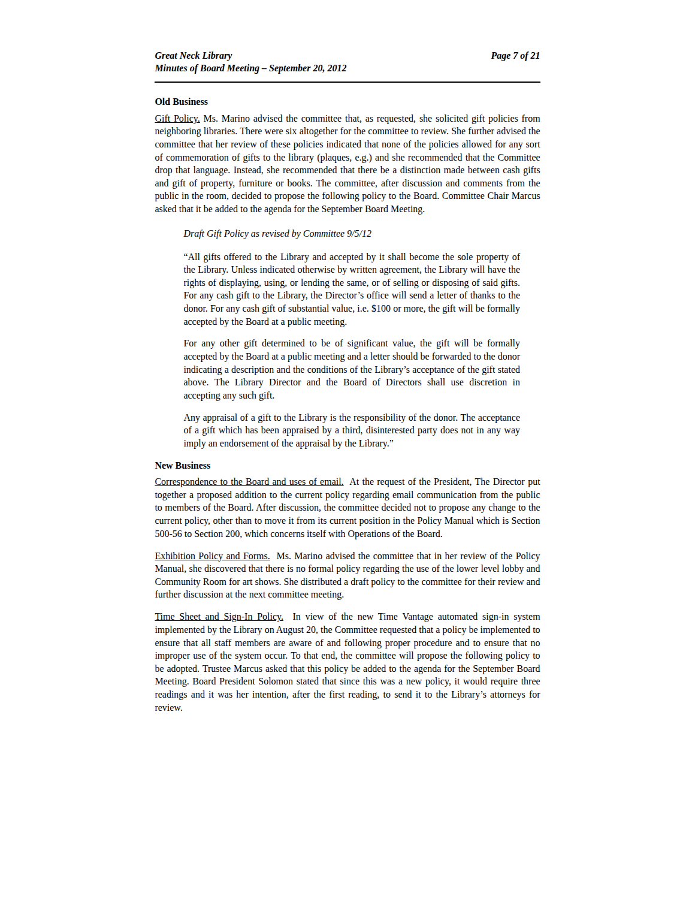Great Neck Library
Minutes of Board Meeting – September 20, 2012
Page 7 of 21
Old Business
Gift Policy. Ms. Marino advised the committee that, as requested, she solicited gift policies from neighboring libraries. There were six altogether for the committee to review. She further advised the committee that her review of these policies indicated that none of the policies allowed for any sort of commemoration of gifts to the library (plaques, e.g.) and she recommended that the Committee drop that language. Instead, she recommended that there be a distinction made between cash gifts and gift of property, furniture or books. The committee, after discussion and comments from the public in the room, decided to propose the following policy to the Board. Committee Chair Marcus asked that it be added to the agenda for the September Board Meeting.
Draft Gift Policy as revised by Committee 9/5/12
“All gifts offered to the Library and accepted by it shall become the sole property of the Library. Unless indicated otherwise by written agreement, the Library will have the rights of displaying, using, or lending the same, or of selling or disposing of said gifts. For any cash gift to the Library, the Director’s office will send a letter of thanks to the donor. For any cash gift of substantial value, i.e. $100 or more, the gift will be formally accepted by the Board at a public meeting.
For any other gift determined to be of significant value, the gift will be formally accepted by the Board at a public meeting and a letter should be forwarded to the donor indicating a description and the conditions of the Library’s acceptance of the gift stated above. The Library Director and the Board of Directors shall use discretion in accepting any such gift.
Any appraisal of a gift to the Library is the responsibility of the donor. The acceptance of a gift which has been appraised by a third, disinterested party does not in any way imply an endorsement of the appraisal by the Library.”
New Business
Correspondence to the Board and uses of email. At the request of the President, The Director put together a proposed addition to the current policy regarding email communication from the public to members of the Board. After discussion, the committee decided not to propose any change to the current policy, other than to move it from its current position in the Policy Manual which is Section 500-56 to Section 200, which concerns itself with Operations of the Board.
Exhibition Policy and Forms. Ms. Marino advised the committee that in her review of the Policy Manual, she discovered that there is no formal policy regarding the use of the lower level lobby and Community Room for art shows. She distributed a draft policy to the committee for their review and further discussion at the next committee meeting.
Time Sheet and Sign-In Policy. In view of the new Time Vantage automated sign-in system implemented by the Library on August 20, the Committee requested that a policy be implemented to ensure that all staff members are aware of and following proper procedure and to ensure that no improper use of the system occur. To that end, the committee will propose the following policy to be adopted. Trustee Marcus asked that this policy be added to the agenda for the September Board Meeting. Board President Solomon stated that since this was a new policy, it would require three readings and it was her intention, after the first reading, to send it to the Library’s attorneys for review.